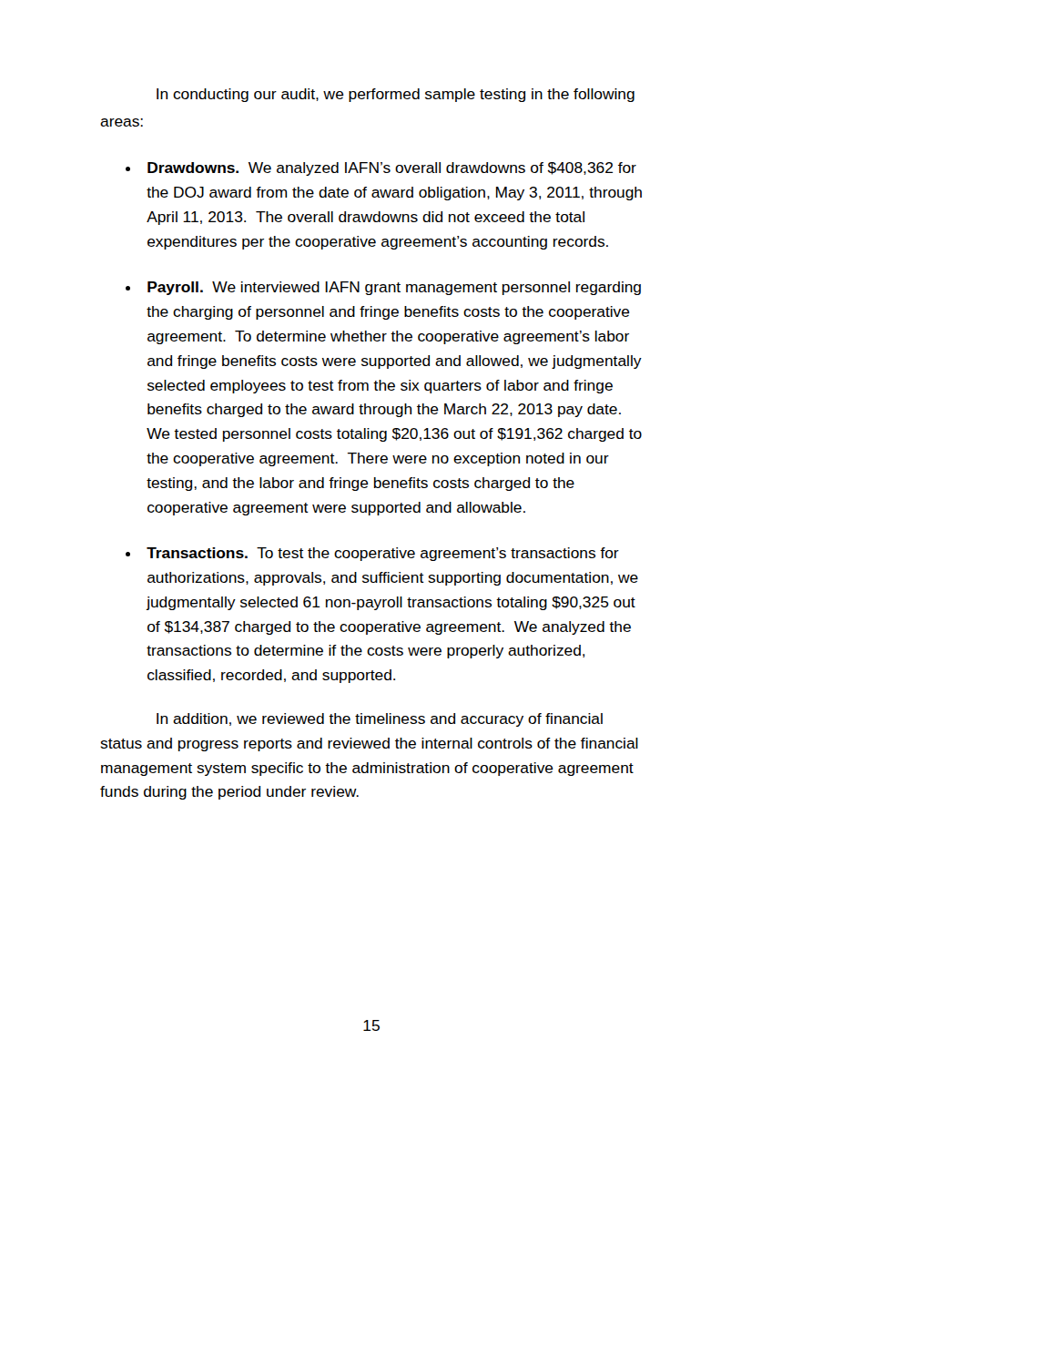In conducting our audit, we performed sample testing in the following
areas:
Drawdowns. We analyzed IAFN’s overall drawdowns of $408,362 for the DOJ award from the date of award obligation, May 3, 2011, through April 11, 2013. The overall drawdowns did not exceed the total expenditures per the cooperative agreement’s accounting records.
Payroll. We interviewed IAFN grant management personnel regarding the charging of personnel and fringe benefits costs to the cooperative agreement. To determine whether the cooperative agreement’s labor and fringe benefits costs were supported and allowed, we judgmentally selected employees to test from the six quarters of labor and fringe benefits charged to the award through the March 22, 2013 pay date. We tested personnel costs totaling $20,136 out of $191,362 charged to the cooperative agreement. There were no exception noted in our testing, and the labor and fringe benefits costs charged to the cooperative agreement were supported and allowable.
Transactions. To test the cooperative agreement’s transactions for authorizations, approvals, and sufficient supporting documentation, we judgmentally selected 61 non-payroll transactions totaling $90,325 out of $134,387 charged to the cooperative agreement. We analyzed the transactions to determine if the costs were properly authorized, classified, recorded, and supported.
In addition, we reviewed the timeliness and accuracy of financial status and progress reports and reviewed the internal controls of the financial management system specific to the administration of cooperative agreement funds during the period under review.
15